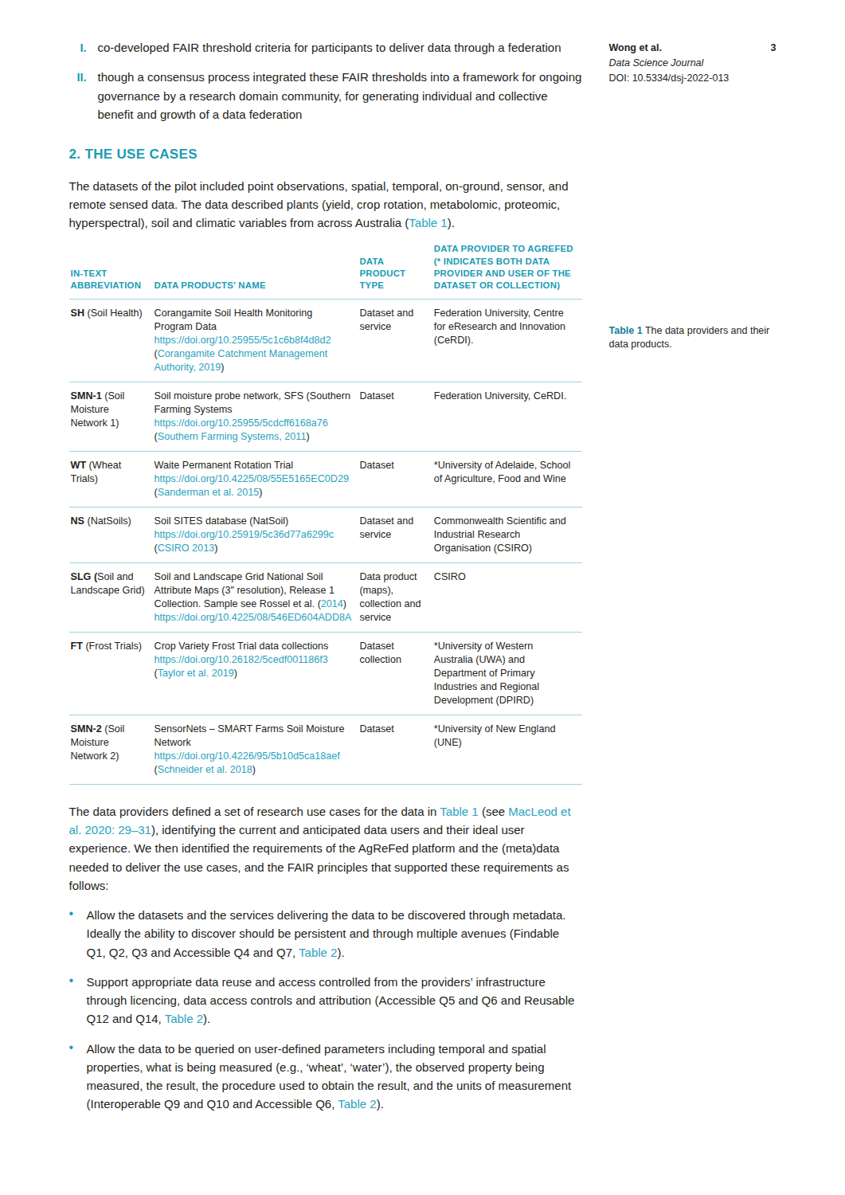I. co-developed FAIR threshold criteria for participants to deliver data through a federation
II. though a consensus process integrated these FAIR thresholds into a framework for ongoing governance by a research domain community, for generating individual and collective benefit and growth of a data federation
2. THE USE CASES
The datasets of the pilot included point observations, spatial, temporal, on-ground, sensor, and remote sensed data. The data described plants (yield, crop rotation, metabolomic, proteomic, hyperspectral), soil and climatic variables from across Australia (Table 1).
| IN-TEXT ABBREVIATION | DATA PRODUCTS’ NAME | DATA PRODUCT TYPE | DATA PROVIDER TO AGREFED (* INDICATES BOTH DATA PROVIDER AND USER OF THE DATASET OR COLLECTION) |
| --- | --- | --- | --- |
| SH (Soil Health) | Corangamite Soil Health Monitoring Program Data https://doi.org/10.25955/5c1c6b8f4d8d2 ( Corangamite Catchment Management Authority, 2019 ) | Dataset and service | Federation University, Centre for eResearch and Innovation (CeRDI). |
| SMN-1 (Soil Moisture Network 1) | Soil moisture probe network, SFS (Southern Farming Systems https://doi.org/10.25955/5cdcff6168a76 ( Southern Farming Systems, 2011 ) | Dataset | Federation University, CeRDI. |
| WT (Wheat Trials) | Waite Permanent Rotation Trial https://doi.org/10.4225/08/55E5165EC0D29 ( Sanderman et al. 2015 ) | Dataset | *University of Adelaide, School of Agriculture, Food and Wine |
| NS (NatSoils) | Soil SITES database (NatSoil) https://doi.org/10.25919/5c36d77a6299c ( CSIRO 2013 ) | Dataset and service | Commonwealth Scientific and Industrial Research Organisation (CSIRO) |
| SLG ( Soil and Landscape Grid) | Soil and Landscape Grid National Soil Attribute Maps (3″ resolution), Release 1 Collection. Sample see Rossel et al. ( 2014 ) https://doi.org/10.4225/08/546ED604ADD8A | Data product (maps), collection and service | CSIRO |
| FT (Frost Trials) | Crop Variety Frost Trial data collections https://doi.org/10.26182/5cedf001186f3 ( Taylor et al. 2019 ) | Dataset collection | *University of Western Australia (UWA) and Department of Primary Industries and Regional Development (DPIRD) |
| SMN-2 (Soil Moisture Network 2) | SensorNets – SMART Farms Soil Moisture Network https://doi.org/10.4226/95/5b10d5ca18aef ( Schneider et al. 2018 ) | Dataset | *University of New England (UNE) |
The data providers defined a set of research use cases for the data in Table 1 (see MacLeod et al. 2020: 29–31), identifying the current and anticipated data users and their ideal user experience. We then identified the requirements of the AgReFed platform and the (meta)data needed to deliver the use cases, and the FAIR principles that supported these requirements as follows:
•Allow the datasets and the services delivering the data to be discovered through metadata. Ideally the ability to discover should be persistent and through multiple avenues (Findable Q1, Q2, Q3 and Accessible Q4 and Q7, Table 2).
•Support appropriate data reuse and access controlled from the providers’ infrastructure through licencing, data access controls and attribution (Accessible Q5 and Q6 and Reusable Q12 and Q14, Table 2).
•Allow the data to be queried on user-defined parameters including temporal and spatial properties, what is being measured (e.g., ‘wheat’, ‘water’), the observed property being measured, the result, the procedure used to obtain the result, and the units of measurement (Interoperable Q9 and Q10 and Accessible Q6, Table 2).
Wong et al. 3
Data Science Journal
DOI: 10.5334/dsj-2022-013
Table 1 The data providers and their data products.